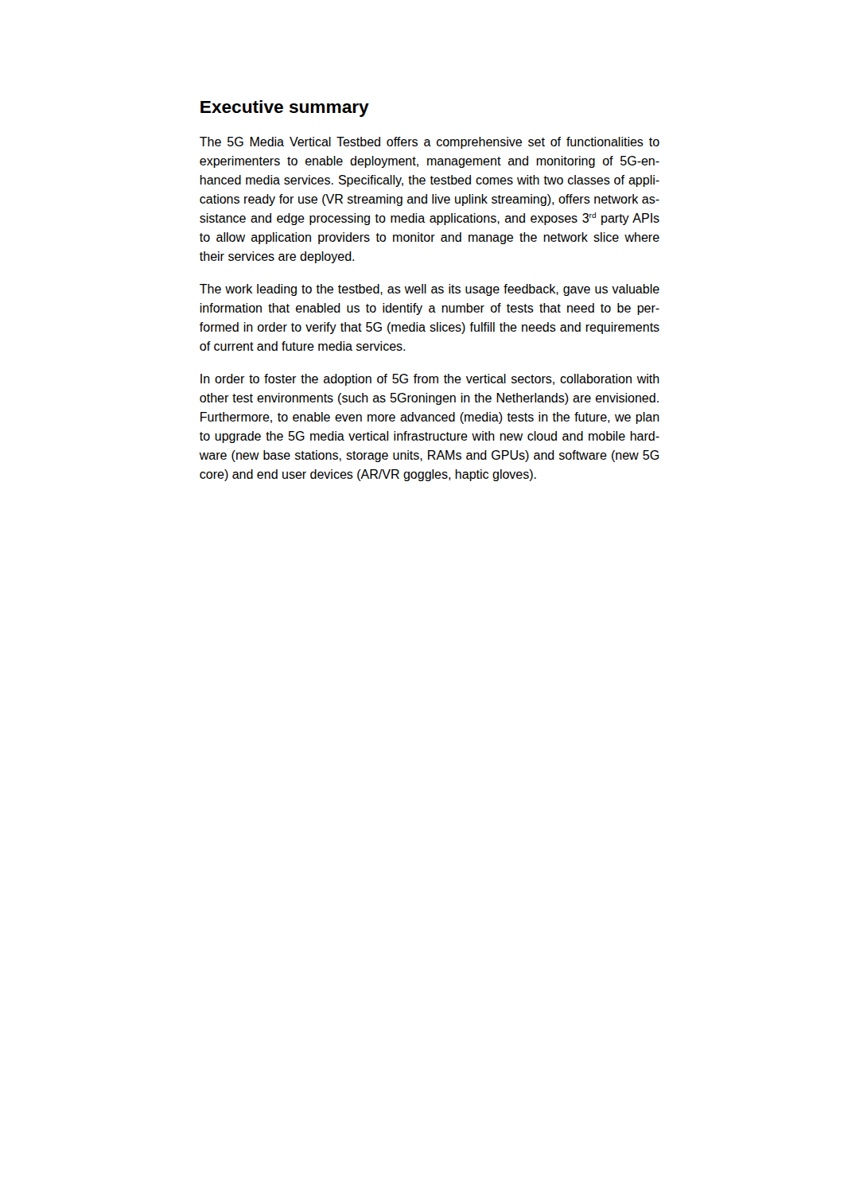Executive summary
The 5G Media Vertical Testbed offers a comprehensive set of functionalities to experimenters to enable deployment, management and monitoring of 5G-enhanced media services. Specifically, the testbed comes with two classes of applications ready for use (VR streaming and live uplink streaming), offers network assistance and edge processing to media applications, and exposes 3rd party APIs to allow application providers to monitor and manage the network slice where their services are deployed.
The work leading to the testbed, as well as its usage feedback, gave us valuable information that enabled us to identify a number of tests that need to be performed in order to verify that 5G (media slices) fulfill the needs and requirements of current and future media services.
In order to foster the adoption of 5G from the vertical sectors, collaboration with other test environments (such as 5Groningen in the Netherlands) are envisioned. Furthermore, to enable even more advanced (media) tests in the future, we plan to upgrade the 5G media vertical infrastructure with new cloud and mobile hardware (new base stations, storage units, RAMs and GPUs) and software (new 5G core) and end user devices (AR/VR goggles, haptic gloves).